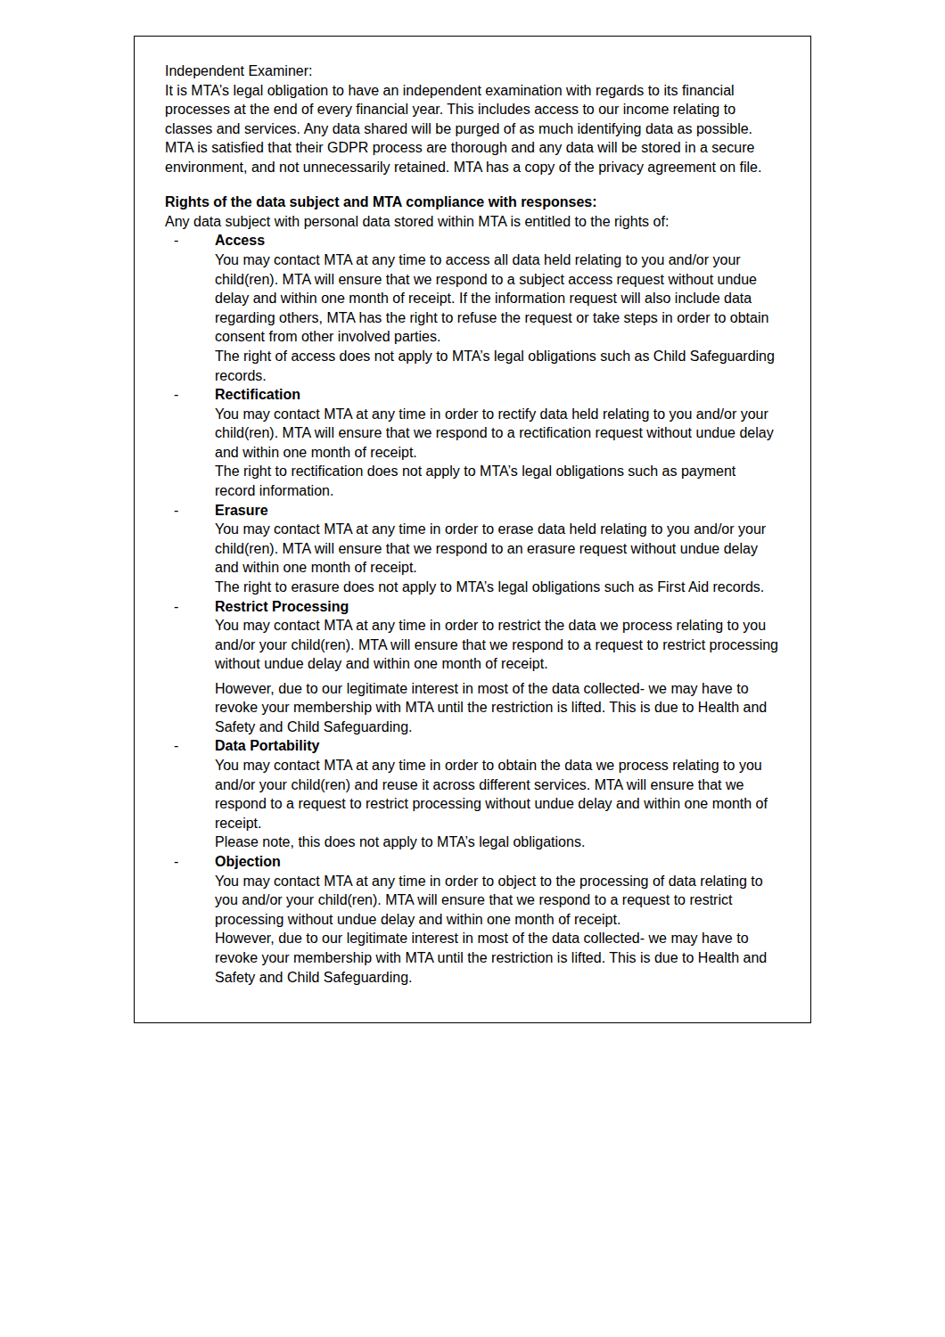Independent Examiner:
It is MTA’s legal obligation to have an independent examination with regards to its financial processes at the end of every financial year. This includes access to our income relating to classes and services. Any data shared will be purged of as much identifying data as possible.
MTA is satisfied that their GDPR process are thorough and any data will be stored in a secure environment, and not unnecessarily retained. MTA has a copy of the privacy agreement on file.
Rights of the data subject and MTA compliance with responses:
Any data subject with personal data stored within MTA is entitled to the rights of:
Access
You may contact MTA at any time to access all data held relating to you and/or your child(ren). MTA will ensure that we respond to a subject access request without undue delay and within one month of receipt. If the information request will also include data regarding others, MTA has the right to refuse the request or take steps in order to obtain consent from other involved parties.
The right of access does not apply to MTA’s legal obligations such as Child Safeguarding records.
Rectification
You may contact MTA at any time in order to rectify data held relating to you and/or your child(ren). MTA will ensure that we respond to a rectification request without undue delay and within one month of receipt.
The right to rectification does not apply to MTA’s legal obligations such as payment record information.
Erasure
You may contact MTA at any time in order to erase data held relating to you and/or your child(ren). MTA will ensure that we respond to an erasure request without undue delay and within one month of receipt.
The right to erasure does not apply to MTA’s legal obligations such as First Aid records.
Restrict Processing
You may contact MTA at any time in order to restrict the data we process relating to you and/or your child(ren). MTA will ensure that we respond to a request to restrict processing without undue delay and within one month of receipt.
However, due to our legitimate interest in most of the data collected- we may have to revoke your membership with MTA until the restriction is lifted. This is due to Health and Safety and Child Safeguarding.
Data Portability
You may contact MTA at any time in order to obtain the data we process relating to you and/or your child(ren) and reuse it across different services. MTA will ensure that we respond to a request to restrict processing without undue delay and within one month of receipt.
Please note, this does not apply to MTA’s legal obligations.
Objection
You may contact MTA at any time in order to object to the processing of data relating to you and/or your child(ren). MTA will ensure that we respond to a request to restrict processing without undue delay and within one month of receipt.
However, due to our legitimate interest in most of the data collected- we may have to revoke your membership with MTA until the restriction is lifted. This is due to Health and Safety and Child Safeguarding.